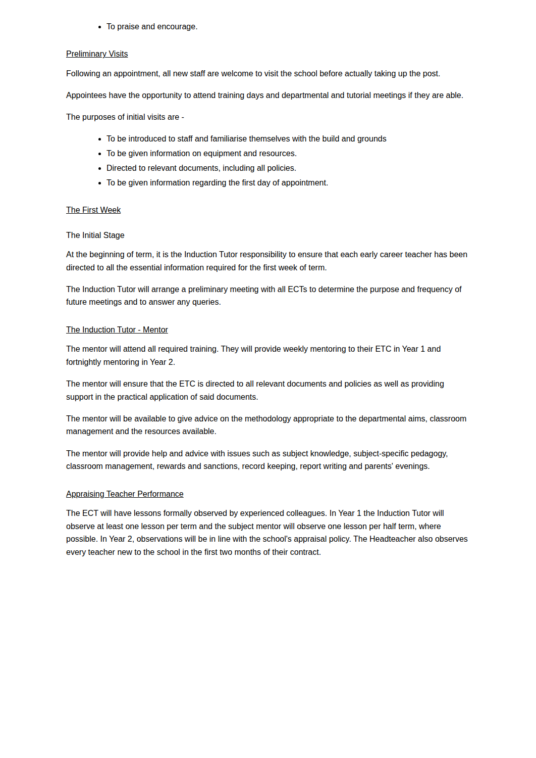To praise and encourage.
Preliminary Visits
Following an appointment, all new staff are welcome to visit the school before actually taking up the post.
Appointees have the opportunity to attend training days and departmental and tutorial meetings if they are able.
The purposes of initial visits are -
To be introduced to staff and familiarise themselves with the build and grounds
To be given information on equipment and resources.
Directed to relevant documents, including all policies.
To be given information regarding the first day of appointment.
The First Week
The Initial Stage
At the beginning of term, it is the Induction Tutor responsibility to ensure that each early career teacher has been directed to all the essential information required for the first week of term.
The Induction Tutor will arrange a preliminary meeting with all ECTs to determine the purpose and frequency of future meetings and to answer any queries.
The Induction Tutor - Mentor
The mentor will attend all required training. They will provide weekly mentoring to their ETC in Year 1 and fortnightly mentoring in Year 2.
The mentor will ensure that the ETC is directed to all relevant documents and policies as well as providing support in the practical application of said documents.
The mentor will be available to give advice on the methodology appropriate to the departmental aims, classroom management and the resources available.
The mentor will provide help and advice with issues such as subject knowledge, subject-specific pedagogy, classroom management, rewards and sanctions, record keeping, report writing and parents' evenings.
Appraising Teacher Performance
The ECT will have lessons formally observed by experienced colleagues. In Year 1 the Induction Tutor will observe at least one lesson per term and the subject mentor will observe one lesson per half term, where possible. In Year 2, observations will be in line with the school's appraisal policy. The Headteacher also observes every teacher new to the school in the first two months of their contract.